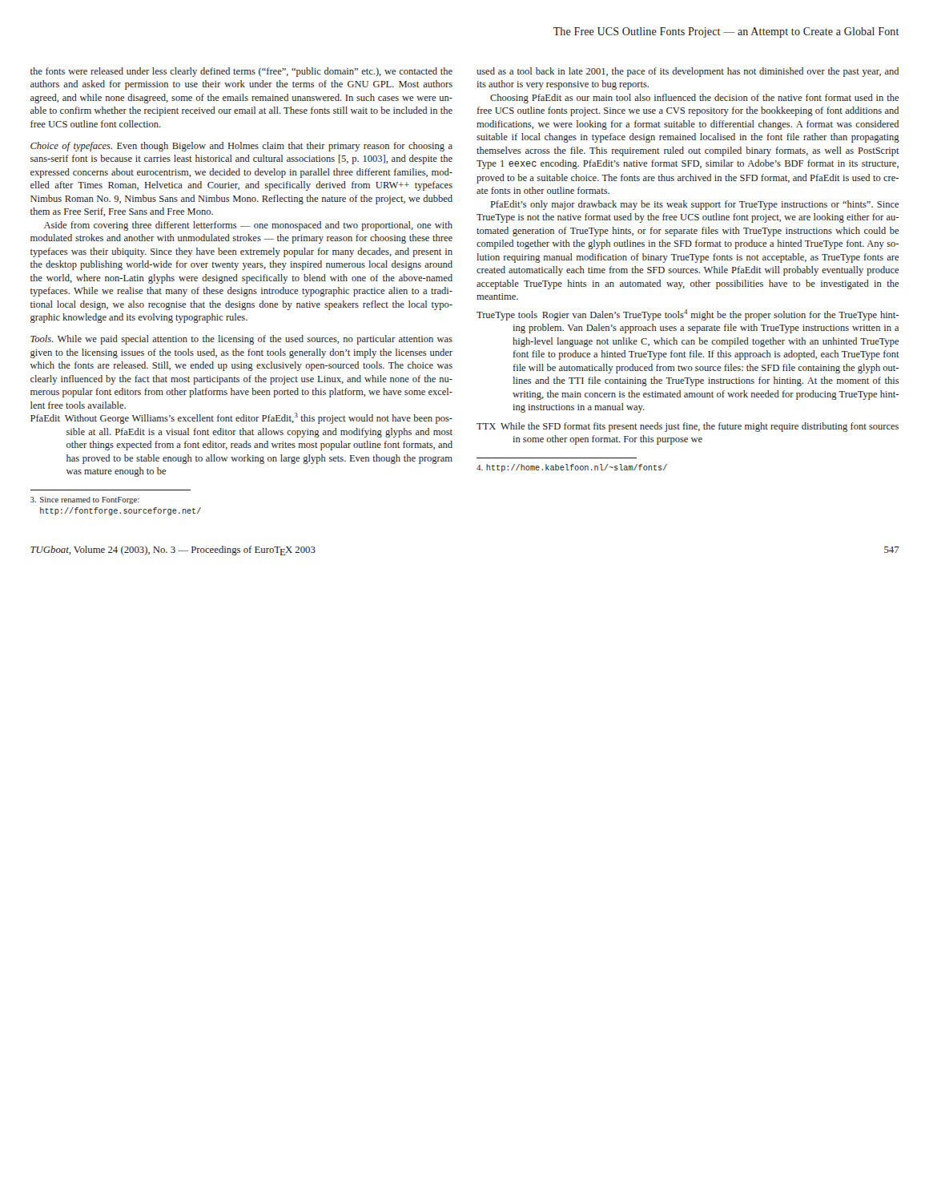The Free UCS Outline Fonts Project — an Attempt to Create a Global Font
the fonts were released under less clearly defined terms (“free”, “public domain” etc.), we contacted the authors and asked for permission to use their work under the terms of the GNU GPL. Most authors agreed, and while none disagreed, some of the emails remained unanswered. In such cases we were unable to confirm whether the recipient received our email at all. These fonts still wait to be included in the free UCS outline font collection.
Choice of typefaces. Even though Bigelow and Holmes claim that their primary reason for choosing a sans-serif font is because it carries least historical and cultural associations [5, p. 1003], and despite the expressed concerns about eurocentrism, we decided to develop in parallel three different families, modelled after Times Roman, Helvetica and Courier, and specifically derived from URW++ typefaces Nimbus Roman No. 9, Nimbus Sans and Nimbus Mono. Reflecting the nature of the project, we dubbed them as Free Serif, Free Sans and Free Mono.
Aside from covering three different letterforms — one monospaced and two proportional, one with modulated strokes and another with unmodulated strokes — the primary reason for choosing these three typefaces was their ubiquity. Since they have been extremely popular for many decades, and present in the desktop publishing world-wide for over twenty years, they inspired numerous local designs around the world, where non-Latin glyphs were designed specifically to blend with one of the above-named typefaces. While we realise that many of these designs introduce typographic practice alien to a traditional local design, we also recognise that the designs done by native speakers reflect the local typographic knowledge and its evolving typographic rules.
Tools. While we paid special attention to the licensing of the used sources, no particular attention was given to the licensing issues of the tools used, as the font tools generally don’t imply the licenses under which the fonts are released. Still, we ended up using exclusively open-sourced tools. The choice was clearly influenced by the fact that most participants of the project use Linux, and while none of the numerous popular font editors from other platforms have been ported to this platform, we have some excellent free tools available.
PfaEdit Without George Williams’s excellent font editor PfaEdit,3 this project would not have been possible at all. PfaEdit is a visual font editor that allows copying and modifying glyphs and most other things expected from a font editor, reads and writes most popular outline font formats, and has proved to be stable enough to allow working on large glyph sets. Even though the program was mature enough to be
3. Since renamed to FontForge:
http://fontforge.sourceforge.net/
used as a tool back in late 2001, the pace of its development has not diminished over the past year, and its author is very responsive to bug reports.
Choosing PfaEdit as our main tool also influenced the decision of the native font format used in the free UCS outline fonts project. Since we use a CVS repository for the bookkeeping of font additions and modifications, we were looking for a format suitable to differential changes. A format was considered suitable if local changes in typeface design remained localised in the font file rather than propagating themselves across the file. This requirement ruled out compiled binary formats, as well as PostScript Type 1 eexec encoding. PfaEdit’s native format SFD, similar to Adobe’s BDF format in its structure, proved to be a suitable choice. The fonts are thus archived in the SFD format, and PfaEdit is used to create fonts in other outline formats.
PfaEdit’s only major drawback may be its weak support for TrueType instructions or “hints”. Since TrueType is not the native format used by the free UCS outline font project, we are looking either for automated generation of TrueType hints, or for separate files with TrueType instructions which could be compiled together with the glyph outlines in the SFD format to produce a hinted TrueType font. Any solution requiring manual modification of binary TrueType fonts is not acceptable, as TrueType fonts are created automatically each time from the SFD sources. While PfaEdit will probably eventually produce acceptable TrueType hints in an automated way, other possibilities have to be investigated in the meantime.
TrueType tools Rogier van Dalen’s TrueType tools4 might be the proper solution for the TrueType hinting problem. Van Dalen’s approach uses a separate file with TrueType instructions written in a high-level language not unlike C, which can be compiled together with an unhinted TrueType font file to produce a hinted TrueType font file. If this approach is adopted, each TrueType font file will be automatically produced from two source files: the SFD file containing the glyph outlines and the TTI file containing the TrueType instructions for hinting. At the moment of this writing, the main concern is the estimated amount of work needed for producing TrueType hinting instructions in a manual way.
TTXWhile the SFD format fits present needs just fine, the future might require distributing font sources in some other open format. For this purpose we
4. http://home.kabelfoon.nl/~slam/fonts/
TUGboat, Volume 24 (2003), No. 3 — Proceedings of EuroTEX 2003
547